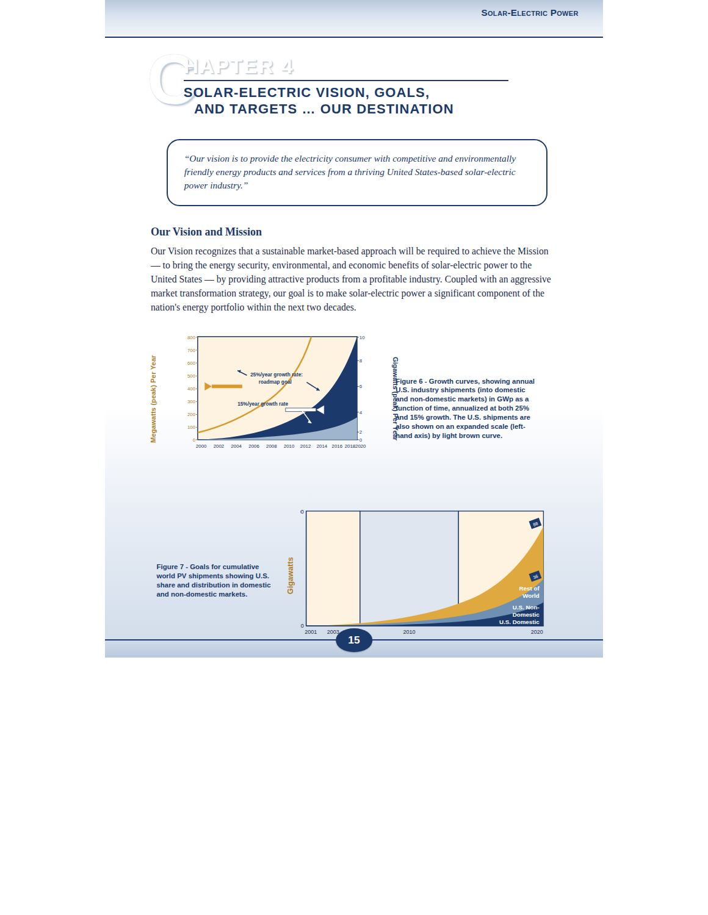Solar-Electric Power
C
HAPTER 4
SOLAR-ELECTRIC VISION, GOALS,
AND TARGETS … OUR DESTINATION
“Our vision is to provide the electricity consumer with competitive and environmentally friendly energy products and services from a thriving United States-based solar-electric power industry.”
Our Vision and Mission
Our Vision recognizes that a sustainable market-based approach will be required to achieve the Mission — to bring the energy security, environmental, and economic benefits of solar-electric power to the United States — by providing attractive products from a profitable industry. Coupled with an aggressive market transformation strategy, our goal is to make solar-electric power a significant component of the nation's energy portfolio within the next two decades.
Megawatts (peak) Per Year
Gigawatts (peak) Per Year
800 700 600 500 400 300 200 100 0 10 8 6 4 2 0 2000 2002 2004 2006 2008 2010 2012 2014 2016 2018 2020 25%/year growth rate: roadmap goal 15%/year growth rate
Figure 6 - Growth curves, showing annual U.S. industry shipments (into domestic and non-domestic markets) in GWp as a function of time, annualized at both 25% and 15% growth. The U.S. shipments are also shown on an expanded scale (left-hand axis) by light brown curve.
Figure 7 - Goals for cumulative world PV shipments showing U.S. share and distribution in domestic and non-domestic markets.
Gigawatts
Near-Term Mid-Term Long-Term 100 0 2001 2003 2010 2020 Rest of World U.S. Non- Domestic U.S. Domestic 88 36
15